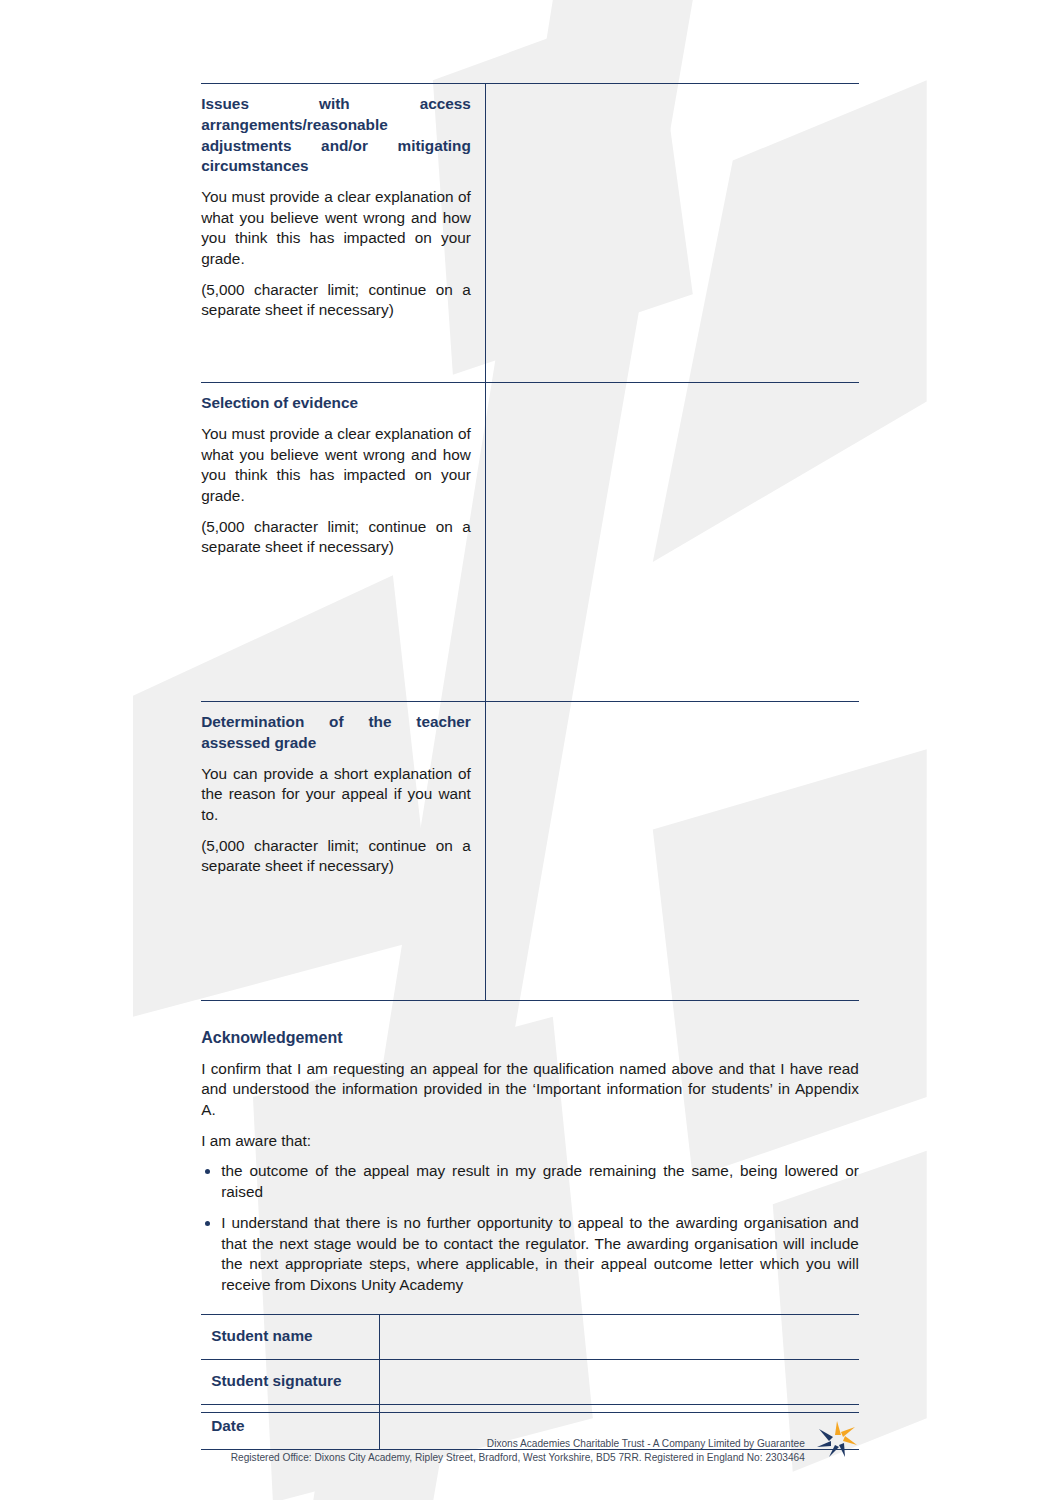| Issues with access arrangements/reasonable adjustments and/or mitigating circumstances You must provide a clear explanation of what you believe went wrong and how you think this has impacted on your grade. (5,000 character limit; continue on a separate sheet if necessary) | |
| Selection of evidence You must provide a clear explanation of what you believe went wrong and how you think this has impacted on your grade. (5,000 character limit; continue on a separate sheet if necessary) | |
| Determination of the teacher assessed grade You can provide a short explanation of the reason for your appeal if you want to. (5,000 character limit; continue on a separate sheet if necessary) | |
Acknowledgement
I confirm that I am requesting an appeal for the qualification named above and that I have read and understood the information provided in the ‘Important information for students’ in Appendix A.
I am aware that:
the outcome of the appeal may result in my grade remaining the same, being lowered or raised
I understand that there is no further opportunity to appeal to the awarding organisation and that the next stage would be to contact the regulator. The awarding organisation will include the next appropriate steps, where applicable, in their appeal outcome letter which you will receive from Dixons Unity Academy
| Student name | |
| Student signature | |
| Date | |
Dixons Academies Charitable Trust - A Company Limited by Guarantee
Registered Office: Dixons City Academy, Ripley Street, Bradford, West Yorkshire, BD5 7RR. Registered in England No: 2303464